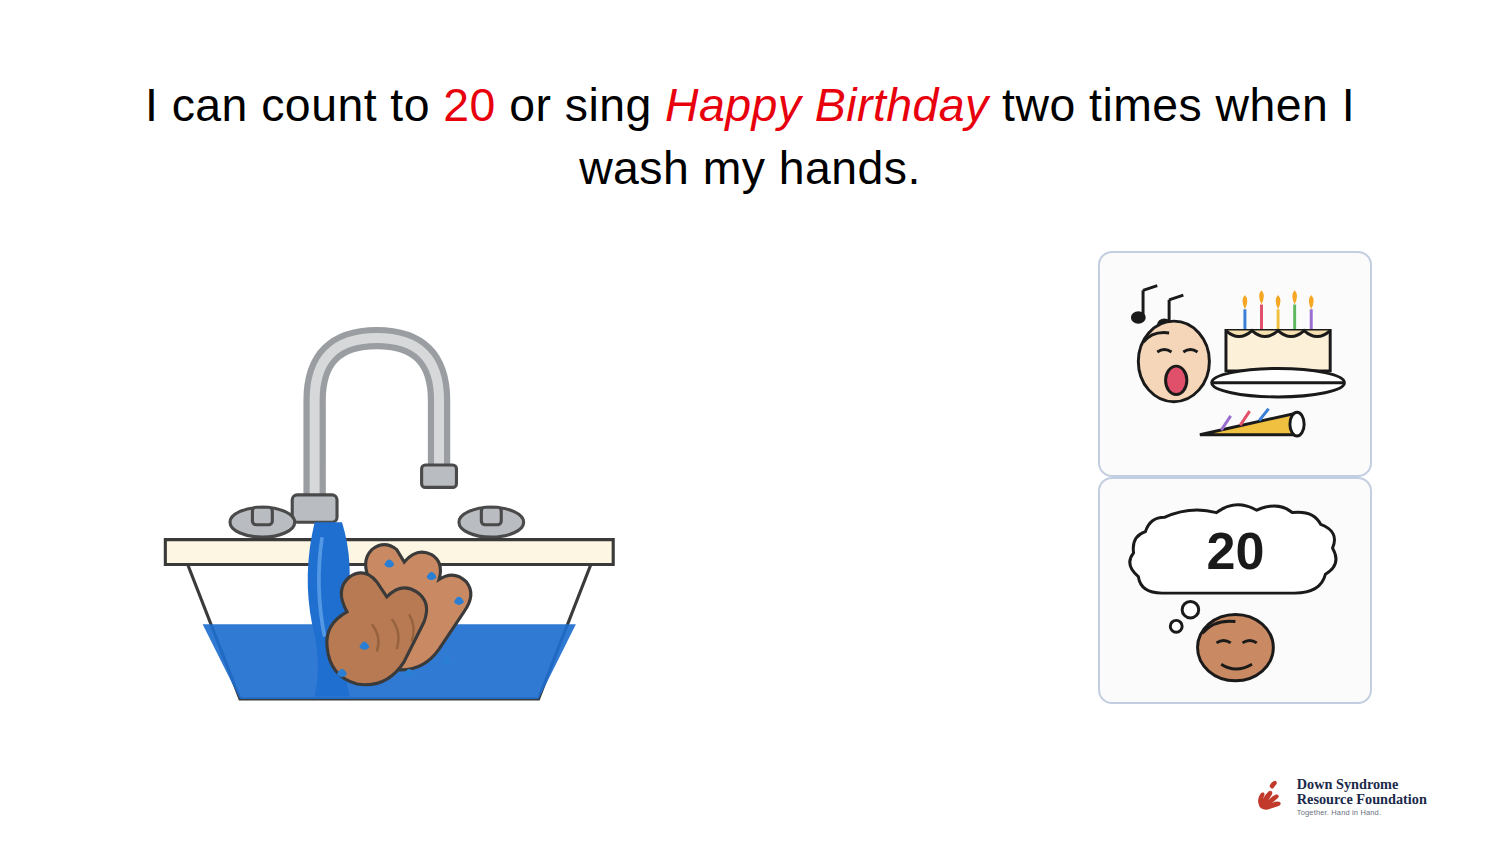I can count to 20 or sing Happy Birthday two times when I wash my hands.
20
Down Syndrome Resource Foundation Together. Hand in Hand.